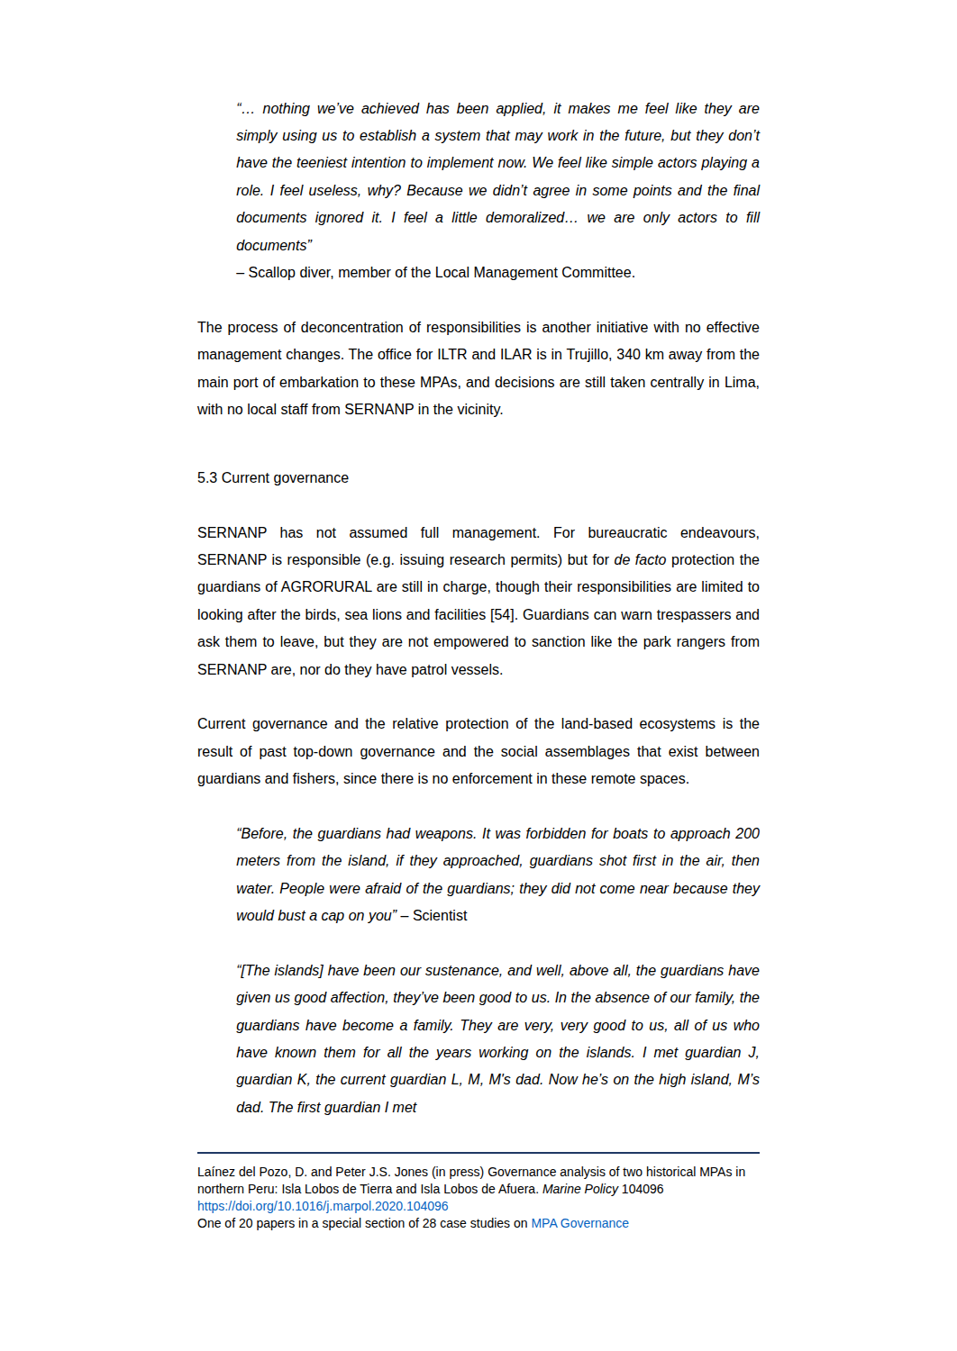“… nothing we’ve achieved has been applied, it makes me feel like they are simply using us to establish a system that may work in the future, but they don’t have the teeniest intention to implement now. We feel like simple actors playing a role. I feel useless, why? Because we didn’t agree in some points and the final documents ignored it. I feel a little demoralized… we are only actors to fill documents”
– Scallop diver, member of the Local Management Committee.
The process of deconcentration of responsibilities is another initiative with no effective management changes. The office for ILTR and ILAR is in Trujillo, 340 km away from the main port of embarkation to these MPAs, and decisions are still taken centrally in Lima, with no local staff from SERNANP in the vicinity.
5.3 Current governance
SERNANP has not assumed full management. For bureaucratic endeavours, SERNANP is responsible (e.g. issuing research permits) but for de facto protection the guardians of AGRORURAL are still in charge, though their responsibilities are limited to looking after the birds, sea lions and facilities [54]. Guardians can warn trespassers and ask them to leave, but they are not empowered to sanction like the park rangers from SERNANP are, nor do they have patrol vessels.
Current governance and the relative protection of the land-based ecosystems is the result of past top-down governance and the social assemblages that exist between guardians and fishers, since there is no enforcement in these remote spaces.
“Before, the guardians had weapons. It was forbidden for boats to approach 200 meters from the island, if they approached, guardians shot first in the air, then water. People were afraid of the guardians; they did not come near because they would bust a cap on you” – Scientist
“[The islands] have been our sustenance, and well, above all, the guardians have given us good affection, they’ve been good to us. In the absence of our family, the guardians have become a family. They are very, very good to us, all of us who have known them for all the years working on the islands. I met guardian J, guardian K, the current guardian L, M, M's dad. Now he’s on the high island, M’s dad. The first guardian I met
Laínez del Pozo, D. and Peter J.S. Jones (in press) Governance analysis of two historical MPAs in northern Peru: Isla Lobos de Tierra and Isla Lobos de Afuera. Marine Policy 104096 https://doi.org/10.1016/j.marpol.2020.104096
One of 20 papers in a special section of 28 case studies on MPA Governance